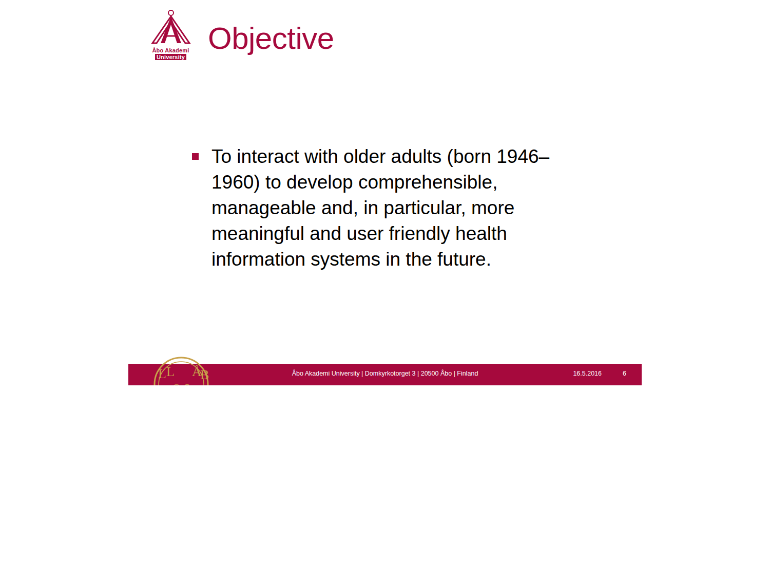Åbo Akademi
University
Objective
To interact with older adults (born 1946–1960) to develop comprehensible, manageable and, in particular, more meaningful and user friendly health information systems in the future.
Åbo Akademi University | Domkyrkotorget 3 | 20500 Åbo | Finland
16.5.2016
6
L L Å B O S